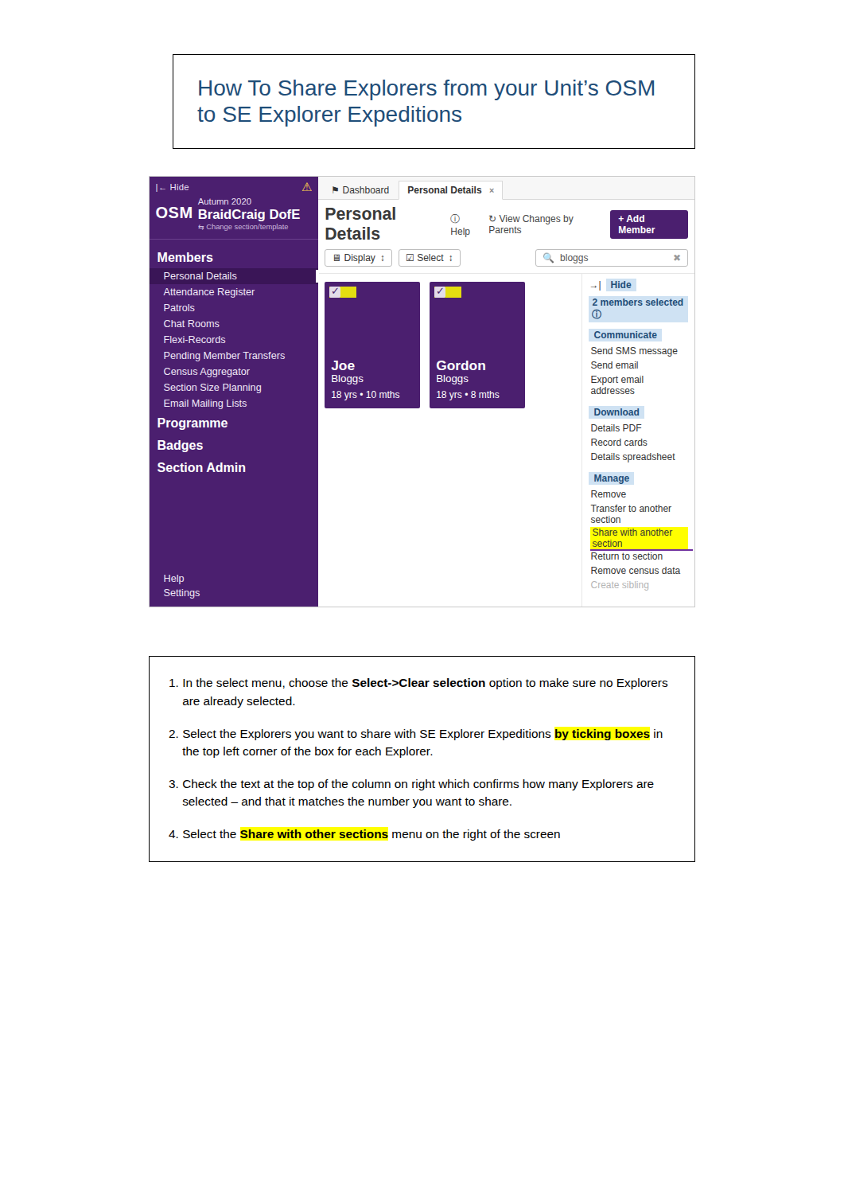How To Share Explorers from your Unit’s OSM to SE Explorer Expeditions
|← Hide ⚠
OSM
Autumn 2020
BraidCraig DofE
⇆ Change section/template
Members
Personal Details
Attendance Register
Patrols
Chat Rooms
Flexi-Records
Pending Member Transfers
Census Aggregator
Section Size Planning
Email Mailing Lists
Programme
Badges
Section Admin
Help
Settings
⚑ Dashboard
Personal Details ×
Personal Details
ⓘ Help ↻ View Changes by Parents + Add Member
🖥 Display ↕ ☑ Select ↕ 🔍 bloggs✖
Joe
Bloggs
18 yrs • 10 mths
Gordon
Bloggs
18 yrs • 8 mths
→|Hide
2 members selected ⓘ
Communicate
Send SMS message
Send email
Export email addresses
Download
Details PDF
Record cards
Details spreadsheet
Manage
Remove
Transfer to another section
Share with another section
Return to section
Remove census data
Create sibling
In the select menu, choose the Select->Clear selection option to make sure no Explorers are already selected.
Select the Explorers you want to share with SE Explorer Expeditions by ticking boxes in the top left corner of the box for each Explorer.
Check the text at the top of the column on right which confirms how many Explorers are selected – and that it matches the number you want to share.
Select the Share with other sections menu on the right of the screen